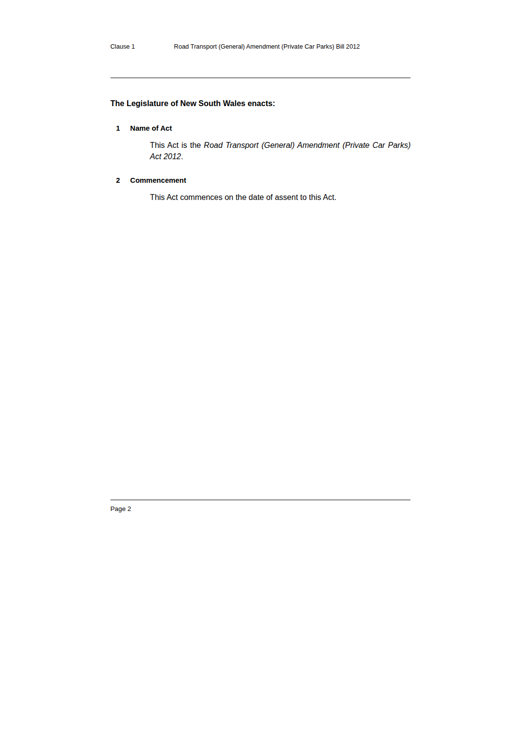Clause 1 Road Transport (General) Amendment (Private Car Parks) Bill 2012
The Legislature of New South Wales enacts:
1
Name of Act
This Act is the Road Transport (General) Amendment (Private Car Parks) Act 2012.
2
Commencement
This Act commences on the date of assent to this Act.
Page 2